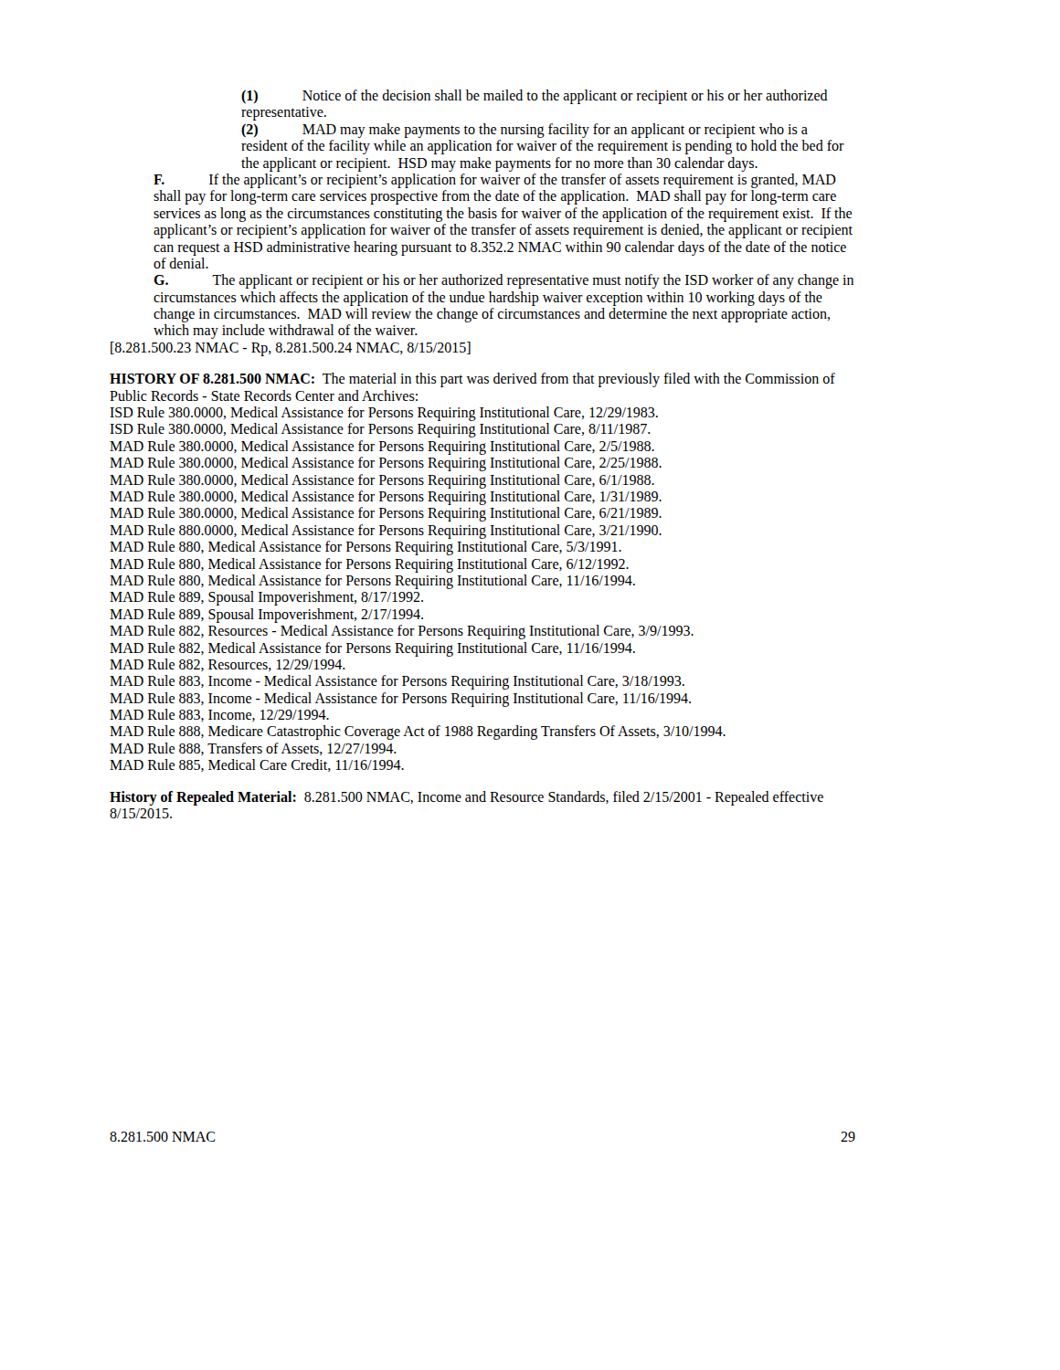(1) Notice of the decision shall be mailed to the applicant or recipient or his or her authorized representative.
(2) MAD may make payments to the nursing facility for an applicant or recipient who is a resident of the facility while an application for waiver of the requirement is pending to hold the bed for the applicant or recipient. HSD may make payments for no more than 30 calendar days.
F. If the applicant’s or recipient’s application for waiver of the transfer of assets requirement is granted, MAD shall pay for long-term care services prospective from the date of the application. MAD shall pay for long-term care services as long as the circumstances constituting the basis for waiver of the application of the requirement exist. If the applicant’s or recipient’s application for waiver of the transfer of assets requirement is denied, the applicant or recipient can request a HSD administrative hearing pursuant to 8.352.2 NMAC within 90 calendar days of the date of the notice of denial.
G. The applicant or recipient or his or her authorized representative must notify the ISD worker of any change in circumstances which affects the application of the undue hardship waiver exception within 10 working days of the change in circumstances. MAD will review the change of circumstances and determine the next appropriate action, which may include withdrawal of the waiver.
[8.281.500.23 NMAC - Rp, 8.281.500.24 NMAC, 8/15/2015]
HISTORY OF 8.281.500 NMAC: The material in this part was derived from that previously filed with the Commission of Public Records - State Records Center and Archives:
ISD Rule 380.0000, Medical Assistance for Persons Requiring Institutional Care, 12/29/1983.
ISD Rule 380.0000, Medical Assistance for Persons Requiring Institutional Care, 8/11/1987.
MAD Rule 380.0000, Medical Assistance for Persons Requiring Institutional Care, 2/5/1988.
MAD Rule 380.0000, Medical Assistance for Persons Requiring Institutional Care, 2/25/1988.
MAD Rule 380.0000, Medical Assistance for Persons Requiring Institutional Care, 6/1/1988.
MAD Rule 380.0000, Medical Assistance for Persons Requiring Institutional Care, 1/31/1989.
MAD Rule 380.0000, Medical Assistance for Persons Requiring Institutional Care, 6/21/1989.
MAD Rule 880.0000, Medical Assistance for Persons Requiring Institutional Care, 3/21/1990.
MAD Rule 880, Medical Assistance for Persons Requiring Institutional Care, 5/3/1991.
MAD Rule 880, Medical Assistance for Persons Requiring Institutional Care, 6/12/1992.
MAD Rule 880, Medical Assistance for Persons Requiring Institutional Care, 11/16/1994.
MAD Rule 889, Spousal Impoverishment, 8/17/1992.
MAD Rule 889, Spousal Impoverishment, 2/17/1994.
MAD Rule 882, Resources - Medical Assistance for Persons Requiring Institutional Care, 3/9/1993.
MAD Rule 882, Medical Assistance for Persons Requiring Institutional Care, 11/16/1994.
MAD Rule 882, Resources, 12/29/1994.
MAD Rule 883, Income - Medical Assistance for Persons Requiring Institutional Care, 3/18/1993.
MAD Rule 883, Income - Medical Assistance for Persons Requiring Institutional Care, 11/16/1994.
MAD Rule 883, Income, 12/29/1994.
MAD Rule 888, Medicare Catastrophic Coverage Act of 1988 Regarding Transfers Of Assets, 3/10/1994.
MAD Rule 888, Transfers of Assets, 12/27/1994.
MAD Rule 885, Medical Care Credit, 11/16/1994.
History of Repealed Material: 8.281.500 NMAC, Income and Resource Standards, filed 2/15/2001 - Repealed effective 8/15/2015.
8.281.500 NMAC 29